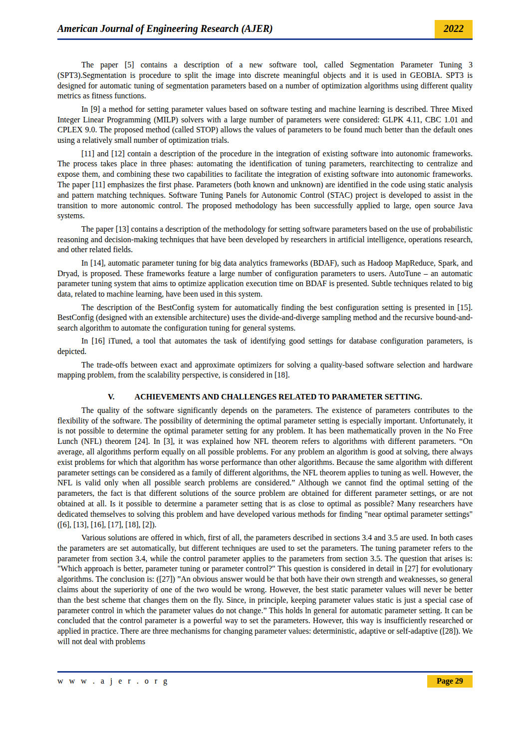American Journal of Engineering Research (AJER)
2022
The paper [5] contains a description of a new software tool, called Segmentation Parameter Tuning 3 (SPT3).Segmentation is procedure to split the image into discrete meaningful objects and it is used in GEOBIA. SPT3 is designed for automatic tuning of segmentation parameters based on a number of optimization algorithms using different quality metrics as fitness functions.
In [9] a method for setting parameter values based on software testing and machine learning is described. Three Mixed Integer Linear Programming (MILP) solvers with a large number of parameters were considered: GLPK 4.11, CBC 1.01 and CPLEX 9.0. The proposed method (called STOP) allows the values of parameters to be found much better than the default ones using a relatively small number of optimization trials.
[11] and [12] contain a description of the procedure in the integration of existing software into autonomic frameworks. The process takes place in three phases: automating the identification of tuning parameters, rearchitecting to centralize and expose them, and combining these two capabilities to facilitate the integration of existing software into autonomic frameworks. The paper [11] emphasizes the first phase. Parameters (both known and unknown) are identified in the code using static analysis and pattern matching techniques. Software Tuning Panels for Autonomic Control (STAC) project is developed to assist in the transition to more autonomic control. The proposed methodology has been successfully applied to large, open source Java systems.
The paper [13] contains a description of the methodology for setting software parameters based on the use of probabilistic reasoning and decision-making techniques that have been developed by researchers in artificial intelligence, operations research, and other related fields.
In [14], automatic parameter tuning for big data analytics frameworks (BDAF), such as Hadoop MapReduce, Spark, and Dryad, is proposed. These frameworks feature a large number of configuration parameters to users. AutoTune – an automatic parameter tuning system that aims to optimize application execution time on BDAF is presented. Subtle techniques related to big data, related to machine learning, have been used in this system.
The description of the BestConfig system for automatically finding the best configuration setting is presented in [15]. BestConfig (designed with an extensible architecture) uses the divide-and-diverge sampling method and the recursive bound-and-search algorithm to automate the configuration tuning for general systems.
In [16] iTuned, a tool that automates the task of identifying good settings for database configuration parameters, is depicted.
The trade-offs between exact and approximate optimizers for solving a quality-based software selection and hardware mapping problem, from the scalability perspective, is considered in [18].
V. Achievements and challenges related to parameter setting.
The quality of the software significantly depends on the parameters. The existence of parameters contributes to the flexibility of the software. The possibility of determining the optimal parameter setting is especially important. Unfortunately, it is not possible to determine the optimal parameter setting for any problem. It has been mathematically proven in the No Free Lunch (NFL) theorem [24]. In [3], it was explained how NFL theorem refers to algorithms with different parameters. “On average, all algorithms perform equally on all possible problems. For any problem an algorithm is good at solving, there always exist problems for which that algorithm has worse performance than other algorithms. Because the same algorithm with different parameter settings can be considered as a family of different algorithms, the NFL theorem applies to tuning as well. However, the NFL is valid only when all possible search problems are considered.” Although we cannot find the optimal setting of the parameters, the fact is that different solutions of the source problem are obtained for different parameter settings, or are not obtained at all. Is it possible to determine a parameter setting that is as close to optimal as possible? Many researchers have dedicated themselves to solving this problem and have developed various methods for finding "near optimal parameter settings" ([6], [13], [16], [17], [18], [2]).
Various solutions are offered in which, first of all, the parameters described in sections 3.4 and 3.5 are used. In both cases the parameters are set automatically, but different techniques are used to set the parameters. The tuning parameter refers to the parameter from section 3.4, while the control parameter applies to the parameters from section 3.5. The question that arises is: "Which approach is better, parameter tuning or parameter control?" This question is considered in detail in [27] for evolutionary algorithms. The conclusion is: ([27]) ”An obvious answer would be that both have their own strength and weaknesses, so general claims about the superiority of one of the two would be wrong. However, the best static parameter values will never be better than the best scheme that changes them on the fly. Since, in principle, keeping parameter values static is just a special case of parameter control in which the parameter values do not change.” This holds ln general for automatic parameter setting. It can be concluded that the control parameter is a powerful way to set the parameters. However, this way is insufficiently researched or applied in practice. There are three mechanisms for changing parameter values: deterministic, adaptive or self-adaptive ([28]). We will not deal with problems
w w w . a j e r . o r g
Page 29